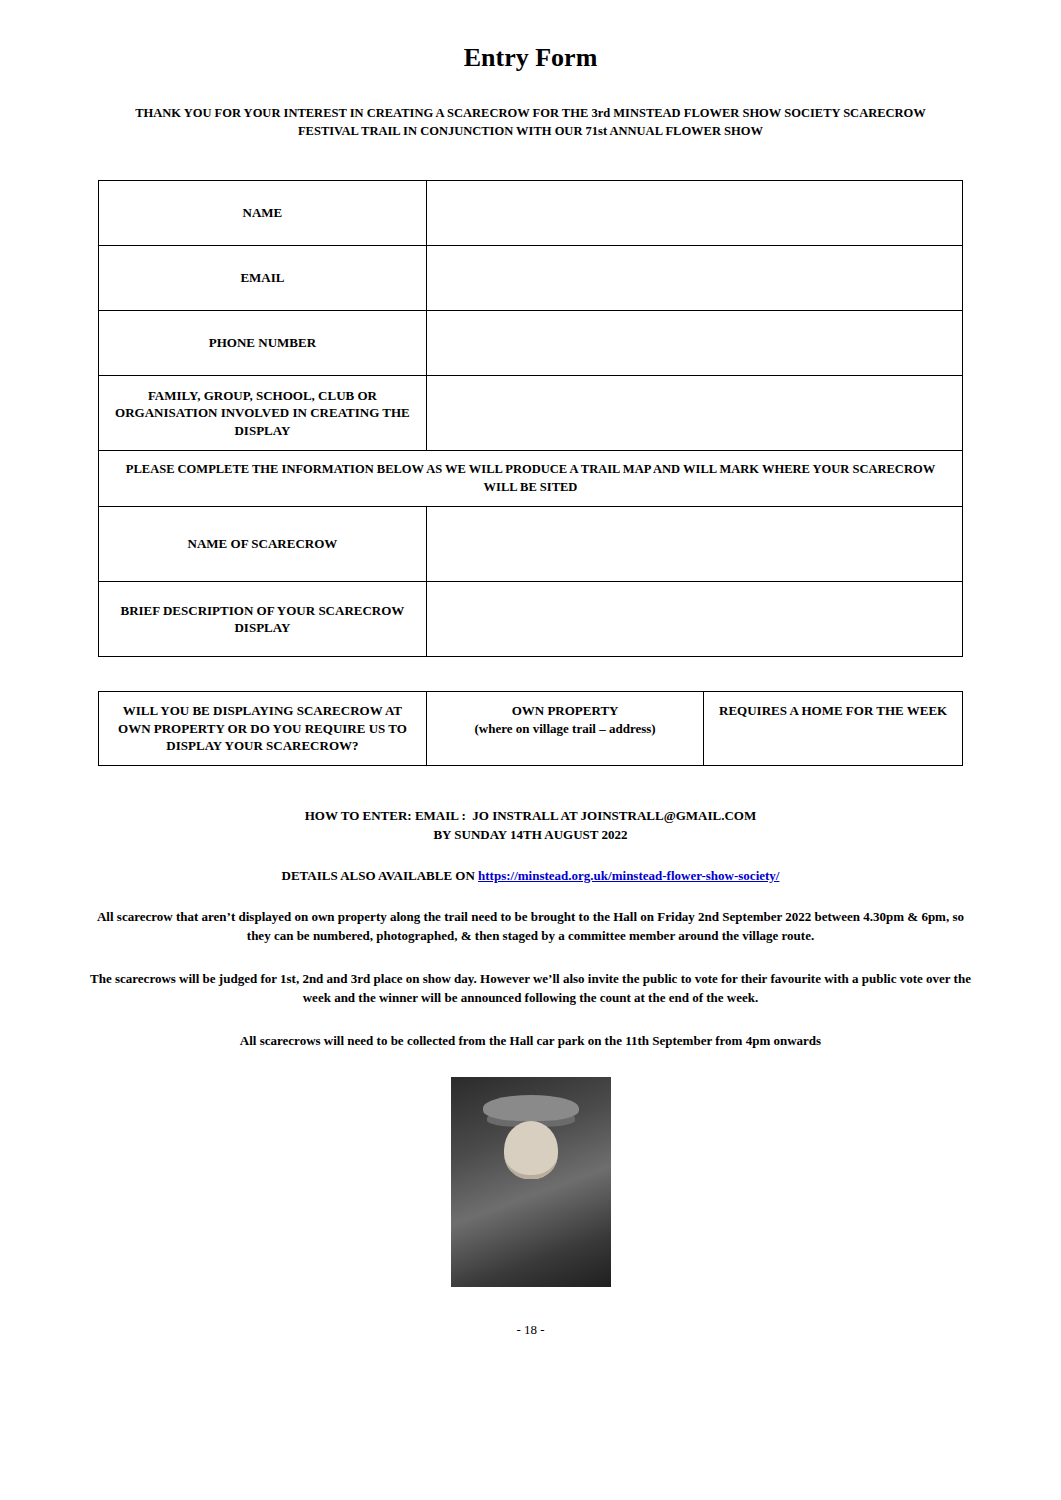Entry Form
THANK YOU FOR YOUR INTEREST IN CREATING A SCARECROW FOR THE 3rd MINSTEAD FLOWER SHOW SOCIETY SCARECROW FESTIVAL TRAIL IN CONJUNCTION WITH OUR 71st ANNUAL FLOWER SHOW
| NAME | |
| EMAIL | |
| PHONE NUMBER | |
| FAMILY, GROUP, SCHOOL, CLUB OR ORGANISATION INVOLVED IN CREATING THE DISPLAY | |
| PLEASE COMPLETE THE INFORMATION BELOW AS WE WILL PRODUCE A TRAIL MAP AND WILL MARK WHERE YOUR SCARECROW WILL BE SITED |
| NAME OF SCARECROW | |
| BRIEF DESCRIPTION OF YOUR SCARECROW DISPLAY | |
| WILL YOU BE DISPLAYING SCARECROW AT OWN PROPERTY OR DO YOU REQUIRE US TO DISPLAY YOUR SCARECROW? | OWN PROPERTY (where on village trail – address) | REQUIRES A HOME FOR THE WEEK |
HOW TO ENTER: EMAIL : JO INSTRALL AT JOINSTRALL@GMAIL.COM
BY SUNDAY 14TH AUGUST 2022
DETAILS ALSO AVAILABLE ON https://minstead.org.uk/minstead-flower-show-society/
All scarecrow that aren’t displayed on own property along the trail need to be brought to the Hall on Friday 2nd September 2022 between 4.30pm & 6pm, so they can be numbered, photographed, & then staged by a committee member around the village route.
The scarecrows will be judged for 1st, 2nd and 3rd place on show day. However we’ll also invite the public to vote for their favourite with a public vote over the week and the winner will be announced following the count at the end of the week.
All scarecrows will need to be collected from the Hall car park on the 11th September from 4pm onwards
- 18 -